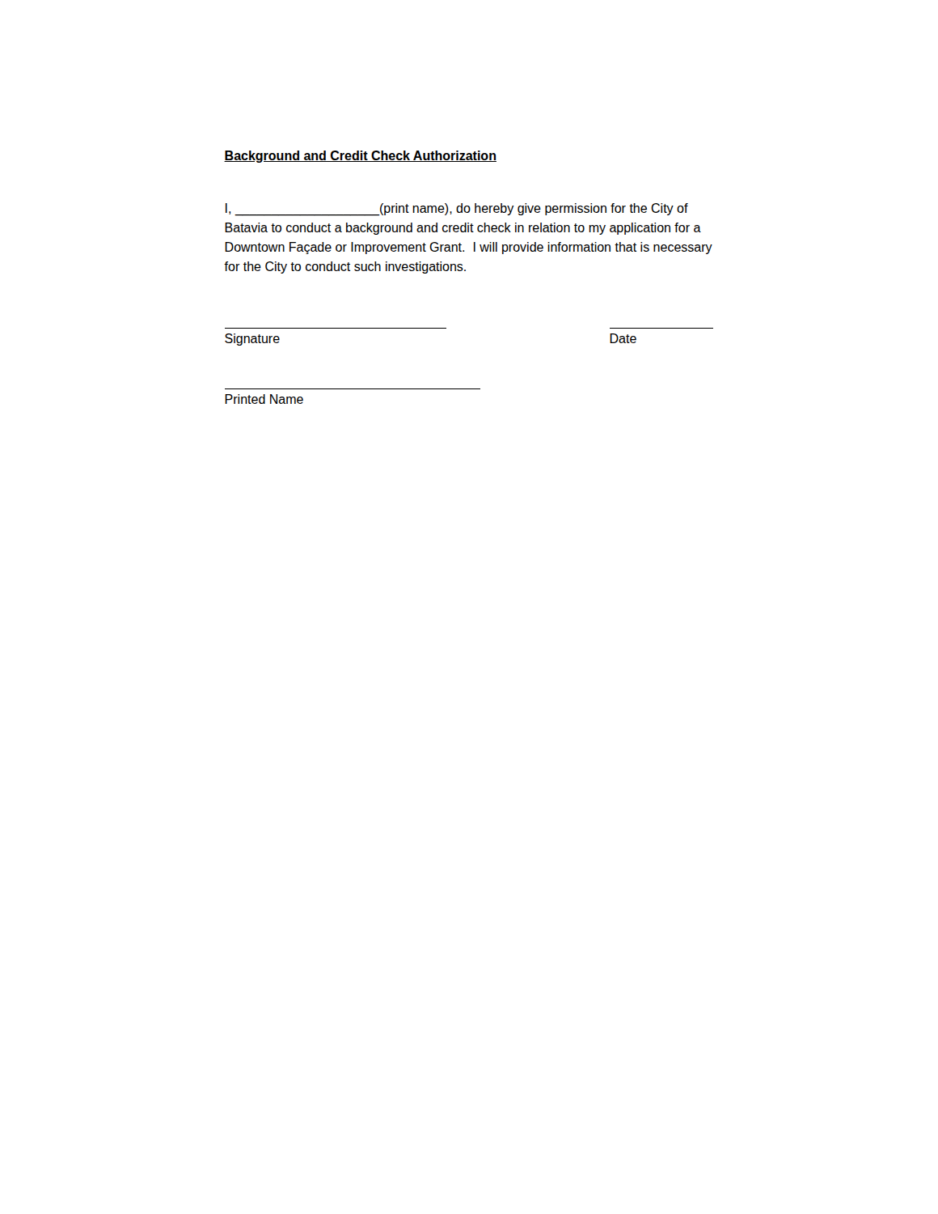Background and Credit Check Authorization
I, ____________________(print name), do hereby give permission for the City of Batavia to conduct a background and credit check in relation to my application for a Downtown Façade or Improvement Grant. I will provide information that is necessary for the City to conduct such investigations.
Signature
Date
Printed Name